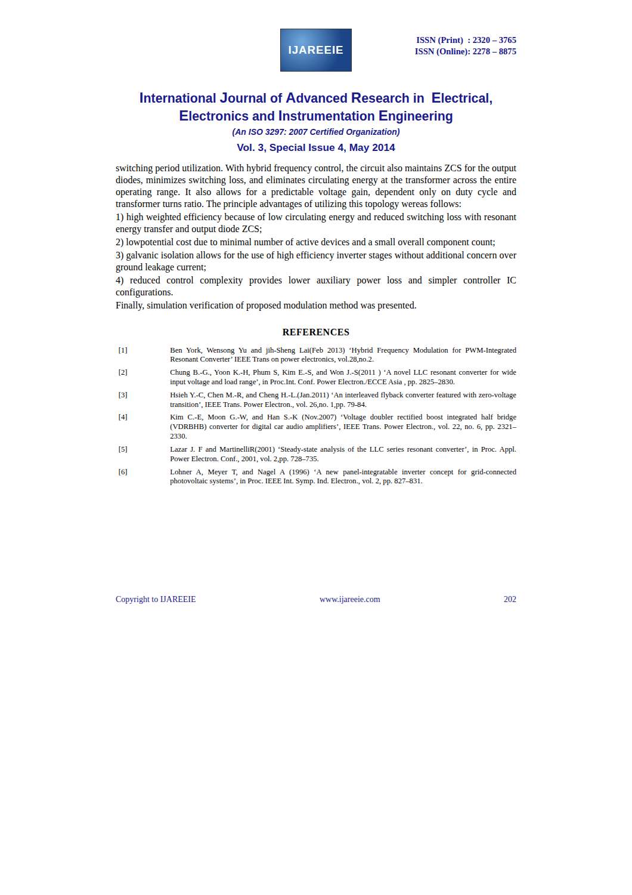ISSN (Print) : 2320 – 3765
ISSN (Online): 2278 – 8875
IJAREEIE
International Journal of Advanced Research in Electrical,
Electronics and Instrumentation Engineering
(An ISO 3297: 2007 Certified Organization)
Vol. 3, Special Issue 4, May 2014
switching period utilization. With hybrid frequency control, the circuit also maintains ZCS for the output diodes, minimizes switching loss, and eliminates circulating energy at the transformer across the entire operating range. It also allows for a predictable voltage gain, dependent only on duty cycle and transformer turns ratio. The principle advantages of utilizing this topology wereas follows:
1) high weighted efficiency because of low circulating energy and reduced switching loss with resonant energy transfer and output diode ZCS;
2) lowpotential cost due to minimal number of active devices and a small overall component count;
3) galvanic isolation allows for the use of high efficiency inverter stages without additional concern over ground leakage current;
4) reduced control complexity provides lower auxiliary power loss and simpler controller IC configurations.
Finally, simulation verification of proposed modulation method was presented.
REFERENCES
| [1] | Ben York, Wensong Yu and jih-Sheng Lai(Feb 2013) ‘Hybrid Frequency Modulation for PWM-Integrated Resonant Converter’ IEEE Trans on power electronics, vol.28,no.2. |
| [2] | Chung B.-G., Yoon K.-H, Phum S, Kim E.-S, and Won J.-S(2011 ) ‘A novel LLC resonant converter for wide input voltage and load range’, in Proc.Int. Conf. Power Electron./ECCE Asia , pp. 2825–2830. |
| [3] | Hsieh Y.-C, Chen M.-R, and Cheng H.-L.(Jan.2011) ‘An interleaved flyback converter featured with zero-voltage transition’, IEEE Trans. Power Electron., vol. 26,no. 1,pp. 79-84. |
| [4] | Kim C.-E, Moon G.-W, and Han S.-K (Nov.2007) ‘Voltage doubler rectified boost integrated half bridge (VDRBHB) converter for digital car audio amplifiers’, IEEE Trans. Power Electron., vol. 22, no. 6, pp. 2321–2330. |
| [5] | Lazar J. F and MartinelliR(2001) ‘Steady-state analysis of the LLC series resonant converter’, in Proc. Appl. Power Electron. Conf., 2001, vol. 2,pp. 728–735. |
| [6] | Lohner A, Meyer T, and Nagel A (1996) ‘A new panel-integratable inverter concept for grid-connected photovoltaic systems’, in Proc. IEEE Int. Symp. Ind. Electron., vol. 2, pp. 827–831. |
Copyright to IJAREEIE
www.ijareeie.com
202